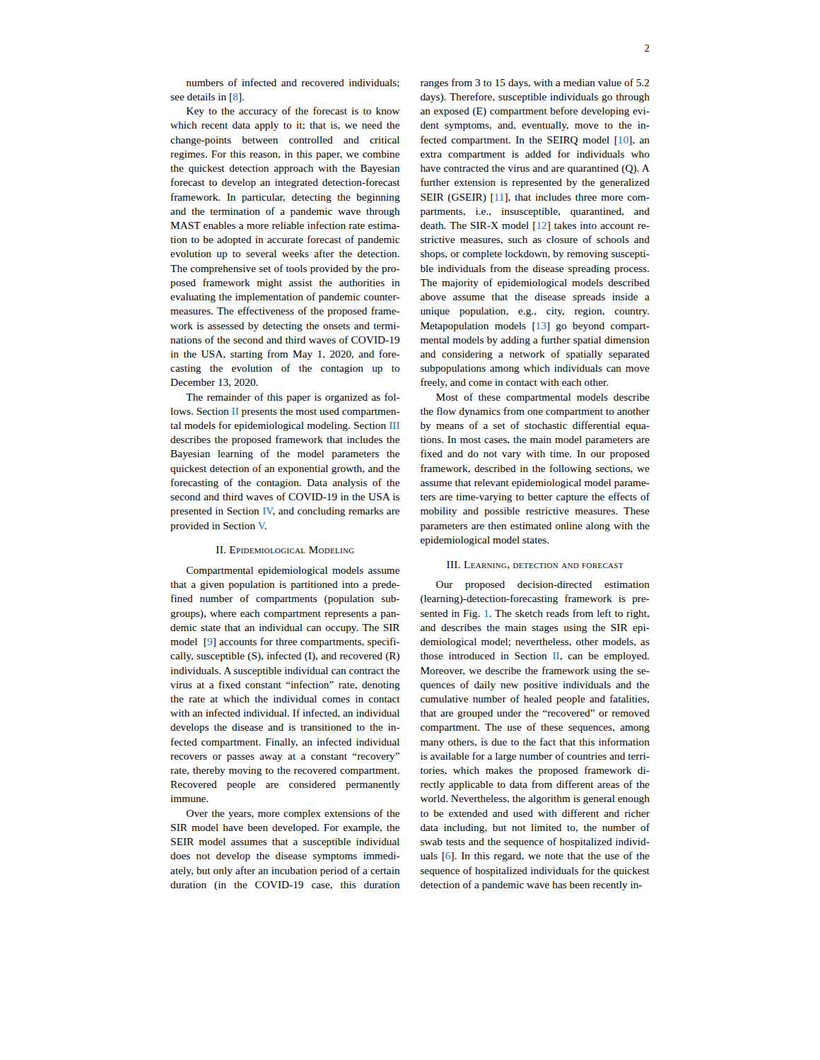2
numbers of infected and recovered individuals; see details in [8].
Key to the accuracy of the forecast is to know which recent data apply to it; that is, we need the change-points between controlled and critical regimes. For this reason, in this paper, we combine the quickest detection approach with the Bayesian forecast to develop an integrated detection-forecast framework. In particular, detecting the beginning and the termination of a pandemic wave through MAST enables a more reliable infection rate estimation to be adopted in accurate forecast of pandemic evolution up to several weeks after the detection. The comprehensive set of tools provided by the proposed framework might assist the authorities in evaluating the implementation of pandemic countermeasures. The effectiveness of the proposed framework is assessed by detecting the onsets and terminations of the second and third waves of COVID-19 in the USA, starting from May 1, 2020, and forecasting the evolution of the contagion up to December 13, 2020.
The remainder of this paper is organized as follows. Section II presents the most used compartmental models for epidemiological modeling. Section III describes the proposed framework that includes the Bayesian learning of the model parameters the quickest detection of an exponential growth, and the forecasting of the contagion. Data analysis of the second and third waves of COVID-19 in the USA is presented in Section IV, and concluding remarks are provided in Section V.
II. Epidemiological Modeling
Compartmental epidemiological models assume that a given population is partitioned into a predefined number of compartments (population subgroups), where each compartment represents a pandemic state that an individual can occupy. The SIR model [9] accounts for three compartments, specifically, susceptible (S), infected (I), and recovered (R) individuals. A susceptible individual can contract the virus at a fixed constant “infection” rate, denoting the rate at which the individual comes in contact with an infected individual. If infected, an individual develops the disease and is transitioned to the infected compartment. Finally, an infected individual recovers or passes away at a constant “recovery” rate, thereby moving to the recovered compartment. Recovered people are considered permanently immune.
Over the years, more complex extensions of the SIR model have been developed. For example, the SEIR model assumes that a susceptible individual does not develop the disease symptoms immediately, but only after an incubation period of a certain duration (in the COVID-19 case, this duration ranges from 3 to 15 days, with a median value of 5.2 days). Therefore, susceptible individuals go through an exposed (E) compartment before developing evident symptoms, and, eventually, move to the infected compartment. In the SEIRQ model [10], an extra compartment is added for individuals who have contracted the virus and are quarantined (Q). A further extension is represented by the generalized SEIR (GSEIR) [11], that includes three more compartments, i.e., insusceptible, quarantined, and death. The SIR-X model [12] takes into account restrictive measures, such as closure of schools and shops, or complete lockdown, by removing susceptible individuals from the disease spreading process. The majority of epidemiological models described above assume that the disease spreads inside a unique population, e.g., city, region, country. Metapopulation models [13] go beyond compartmental models by adding a further spatial dimension and considering a network of spatially separated subpopulations among which individuals can move freely, and come in contact with each other.
Most of these compartmental models describe the flow dynamics from one compartment to another by means of a set of stochastic differential equations. In most cases, the main model parameters are fixed and do not vary with time. In our proposed framework, described in the following sections, we assume that relevant epidemiological model parameters are time-varying to better capture the effects of mobility and possible restrictive measures. These parameters are then estimated online along with the epidemiological model states.
III. Learning, detection and forecast
Our proposed decision-directed estimation (learning)-detection-forecasting framework is presented in Fig. 1. The sketch reads from left to right, and describes the main stages using the SIR epidemiological model; nevertheless, other models, as those introduced in Section II, can be employed. Moreover, we describe the framework using the sequences of daily new positive individuals and the cumulative number of healed people and fatalities, that are grouped under the “recovered” or removed compartment. The use of these sequences, among many others, is due to the fact that this information is available for a large number of countries and territories, which makes the proposed framework directly applicable to data from different areas of the world. Nevertheless, the algorithm is general enough to be extended and used with different and richer data including, but not limited to, the number of swab tests and the sequence of hospitalized individuals [6]. In this regard, we note that the use of the sequence of hospitalized individuals for the quickest detection of a pandemic wave has been recently in-